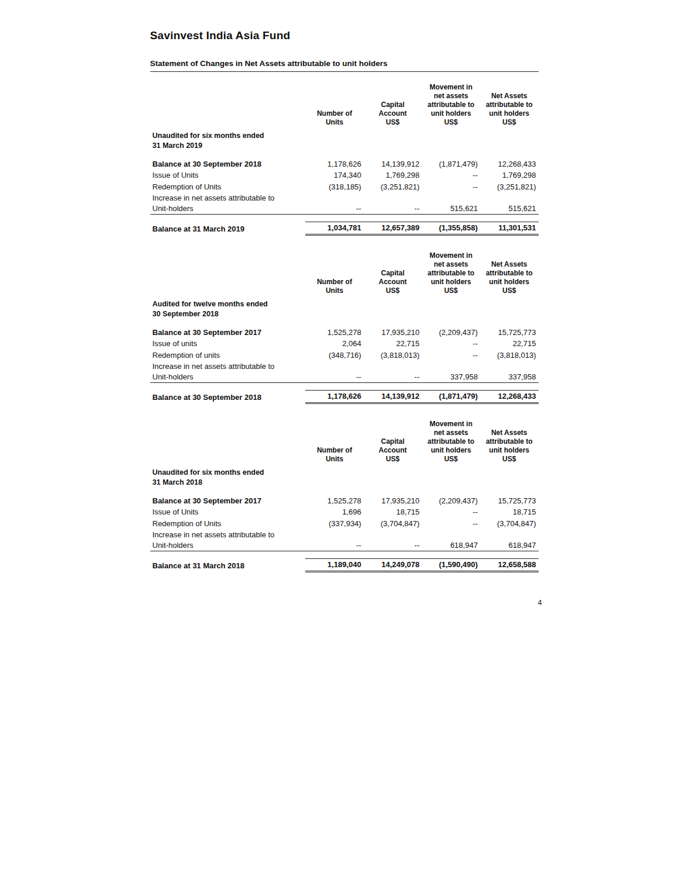Savinvest India Asia Fund
Statement of Changes in Net Assets attributable to unit holders
| | Number of Units | Capital Account US$ | Movement in net assets attributable to unit holders US$ | Net Assets attributable to unit holders US$ |
| --- | --- | --- | --- | --- |
| Unaudited for six months ended 31 March 2019 | | | | |
| Balance at 30 September 2018 | 1,178,626 | 14,139,912 | (1,871,479) | 12,268,433 |
| Issue of Units | 174,340 | 1,769,298 | -- | 1,769,298 |
| Redemption of Units | (318,185) | (3,251,821) | -- | (3,251,821) |
| Increase in net assets attributable to Unit-holders | -- | -- | 515,621 | 515,621 |
| Balance at 31 March 2019 | 1,034,781 | 12,657,389 | (1,355,858) | 11,301,531 |
| | Number of Units | Capital Account US$ | Movement in net assets attributable to unit holders US$ | Net Assets attributable to unit holders US$ |
| --- | --- | --- | --- | --- |
| Audited for twelve months ended 30 September 2018 | | | | |
| Balance at 30 September 2017 | 1,525,278 | 17,935,210 | (2,209,437) | 15,725,773 |
| Issue of units | 2,064 | 22,715 | -- | 22,715 |
| Redemption of units | (348,716) | (3,818,013) | -- | (3,818,013) |
| Increase in net assets attributable to Unit-holders | -- | -- | 337,958 | 337,958 |
| Balance at 30 September 2018 | 1,178,626 | 14,139,912 | (1,871,479) | 12,268,433 |
| | Number of Units | Capital Account US$ | Movement in net assets attributable to unit holders US$ | Net Assets attributable to unit holders US$ |
| --- | --- | --- | --- | --- |
| Unaudited for six months ended 31 March 2018 | | | | |
| Balance at 30 September 2017 | 1,525,278 | 17,935,210 | (2,209,437) | 15,725,773 |
| Issue of Units | 1,696 | 18,715 | -- | 18,715 |
| Redemption of Units | (337,934) | (3,704,847) | -- | (3,704,847) |
| Increase in net assets attributable to Unit-holders | -- | -- | 618,947 | 618,947 |
| Balance at 31 March 2018 | 1,189,040 | 14,249,078 | (1,590,490) | 12,658,588 |
4